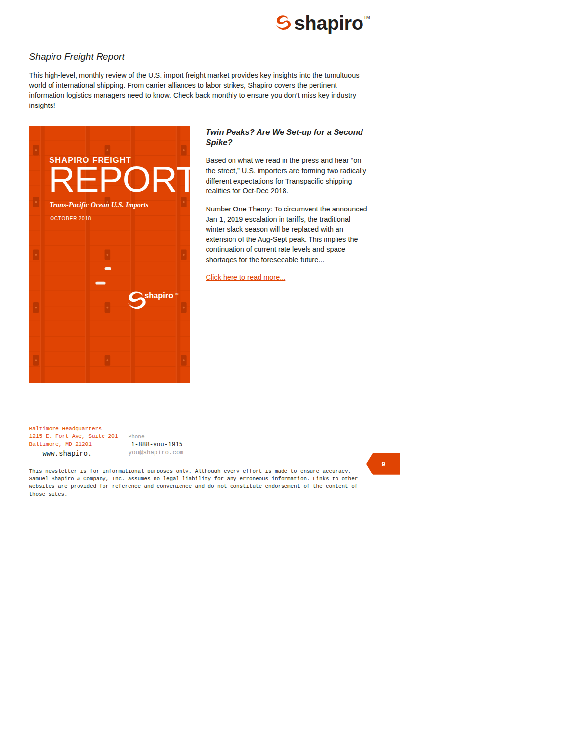shapiro TM
Shapiro Freight Report
This high-level, monthly review of the U.S. import freight market provides key insights into the tumultuous world of international shipping. From carrier alliances to labor strikes, Shapiro covers the pertinent information logistics managers need to know. Check back monthly to ensure you don’t miss key industry insights!
SHAPIRO FREIGHT REPORT Trans-Pacific Ocean U.S. Imports OCTOBER 2018 shapiro TM
Twin Peaks? Are We Set-up for a Second Spike?
Based on what we read in the press and hear “on the street,” U.S. importers are forming two radically different expectations for Transpacific shipping realities for Oct-Dec 2018.
Number One Theory: To circumvent the announced Jan 1, 2019 escalation in tariffs, the traditional winter slack season will be replaced with an extension of the Aug-Sept peak. This implies the continuation of current rate levels and space shortages for the foreseeable future...
Click here to read more...
9
Baltimore Headquarters
1215 E. Fort Ave, Suite 201
Baltimore, MD 21201 www.shapiro.
Phone
1-888-you-1915
you@shapiro.com
This newsletter is for informational purposes only. Although every effort is made to ensure accuracy, Samuel Shapiro & Company, Inc. assumes no legal liability for any erroneous information. Links to other websites are provided for reference and convenience and do not constitute endorsement of the content of those sites.